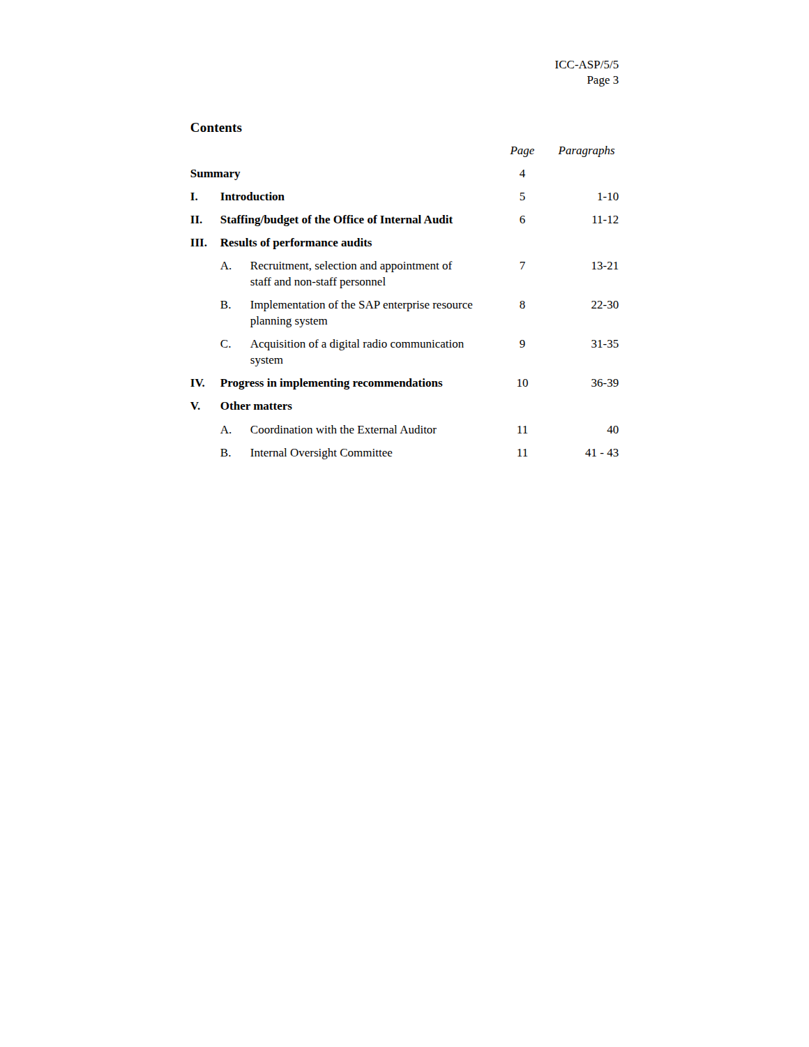ICC-ASP/5/5
Page 3
Contents
| | | | Page | Paragraphs |
| Summary | 4 | |
| I. | Introduction | 5 | 1-10 |
| II. | Staffing/budget of the Office of Internal Audit | 6 | 11-12 |
| III. | Results of performance audits | | |
| | A. | Recruitment, selection and appointment of staff and non-staff personnel | 7 | 13-21 |
| | B. | Implementation of the SAP enterprise resource planning system | 8 | 22-30 |
| | C. | Acquisition of a digital radio communication system | 9 | 31-35 |
| IV. | Progress in implementing recommendations | 10 | 36-39 |
| V. | Other matters | | |
| | A. | Coordination with the External Auditor | 11 | 40 |
| | B. | Internal Oversight Committee | 11 | 41 - 43 |